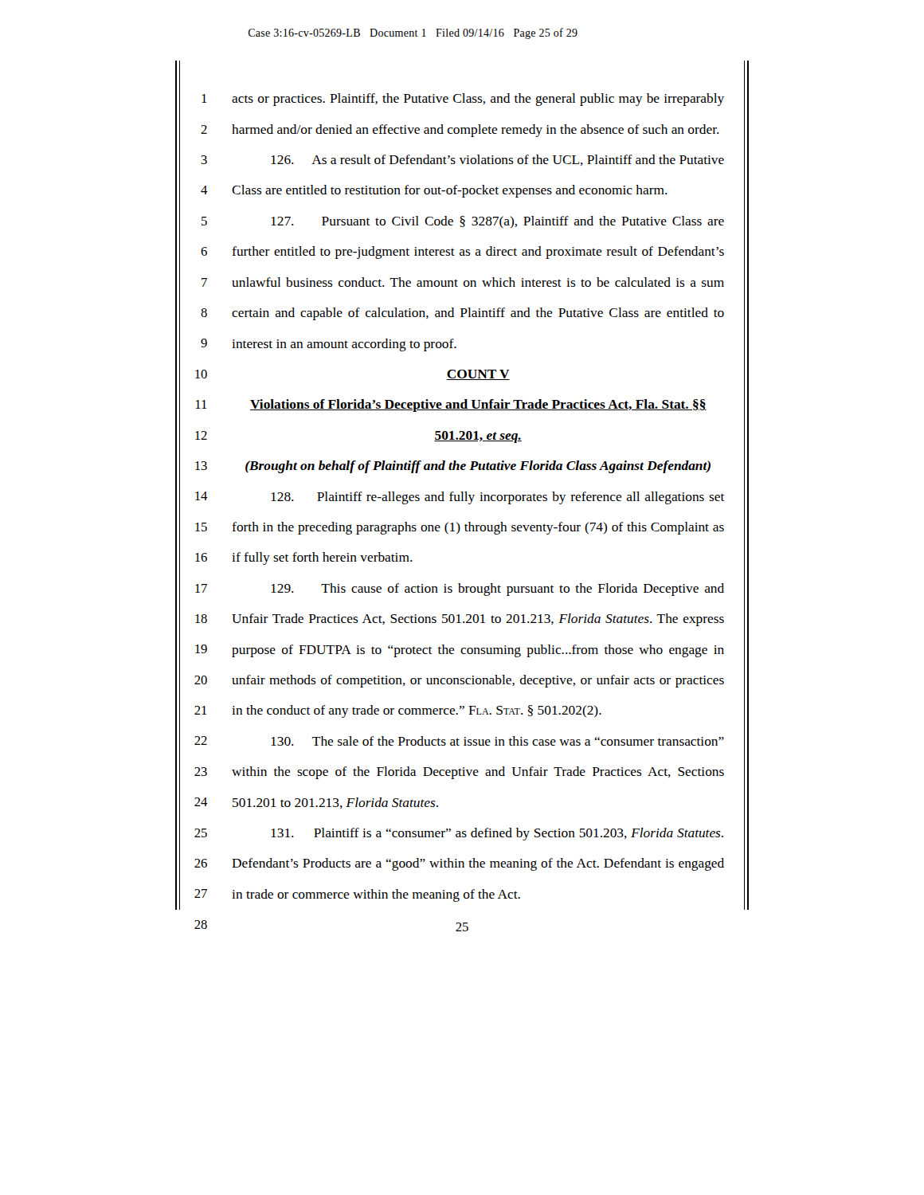Case 3:16-cv-05269-LB Document 1 Filed 09/14/16 Page 25 of 29
1
2
3
4
5
6
7
8
9
10
11
12
13
14
15
16
17
18
19
20
21
22
23
24
25
26
27
28
acts or practices. Plaintiff, the Putative Class, and the general public may be irreparably harmed and/or denied an effective and complete remedy in the absence of such an order.
126. As a result of Defendant’s violations of the UCL, Plaintiff and the Putative Class are entitled to restitution for out-of-pocket expenses and economic harm.
127. Pursuant to Civil Code § 3287(a), Plaintiff and the Putative Class are further entitled to pre-judgment interest as a direct and proximate result of Defendant’s unlawful business conduct. The amount on which interest is to be calculated is a sum certain and capable of calculation, and Plaintiff and the Putative Class are entitled to interest in an amount according to proof.
COUNT V
Violations of Florida’s Deceptive and Unfair Trade Practices Act, Fla. Stat. §§ 501.201, et seq.
(Brought on behalf of Plaintiff and the Putative Florida Class Against Defendant)
128. Plaintiff re-alleges and fully incorporates by reference all allegations set forth in the preceding paragraphs one (1) through seventy-four (74) of this Complaint as if fully set forth herein verbatim.
129. This cause of action is brought pursuant to the Florida Deceptive and Unfair Trade Practices Act, Sections 501.201 to 201.213, Florida Statutes. The express purpose of FDUTPA is to “protect the consuming public...from those who engage in unfair methods of competition, or unconscionable, deceptive, or unfair acts or practices in the conduct of any trade or commerce.” Fla. Stat. § 501.202(2).
130. The sale of the Products at issue in this case was a “consumer transaction” within the scope of the Florida Deceptive and Unfair Trade Practices Act, Sections 501.201 to 201.213, Florida Statutes.
131. Plaintiff is a “consumer” as defined by Section 501.203, Florida Statutes. Defendant’s Products are a “good” within the meaning of the Act. Defendant is engaged in trade or commerce within the meaning of the Act.
25